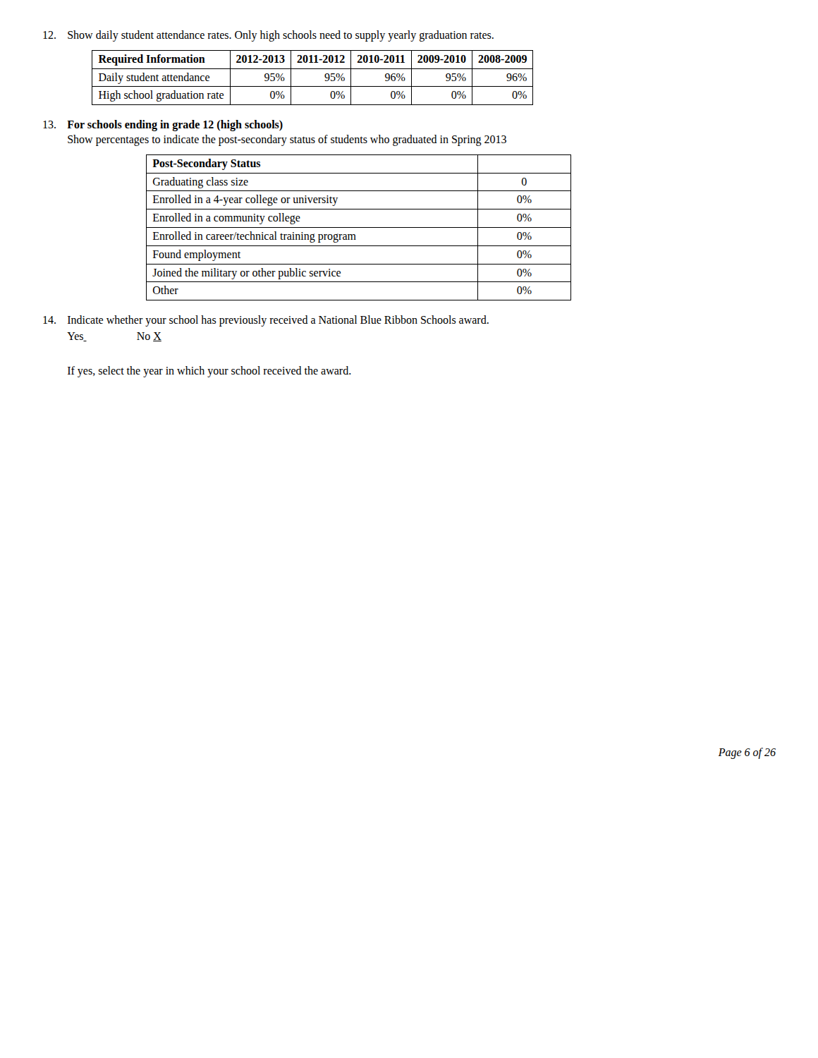12. Show daily student attendance rates. Only high schools need to supply yearly graduation rates.
| Required Information | 2012-2013 | 2011-2012 | 2010-2011 | 2009-2010 | 2008-2009 |
| --- | --- | --- | --- | --- | --- |
| Daily student attendance | 95% | 95% | 96% | 95% | 96% |
| High school graduation rate | 0% | 0% | 0% | 0% | 0% |
13. For schools ending in grade 12 (high schools)
Show percentages to indicate the post-secondary status of students who graduated in Spring 2013
| Post-Secondary Status | |
| --- | --- |
| Graduating class size | 0 |
| Enrolled in a 4-year college or university | 0% |
| Enrolled in a community college | 0% |
| Enrolled in career/technical training program | 0% |
| Found employment | 0% |
| Joined the military or other public service | 0% |
| Other | 0% |
14. Indicate whether your school has previously received a National Blue Ribbon Schools award.
Yes No X
If yes, select the year in which your school received the award.
Page 6 of 26